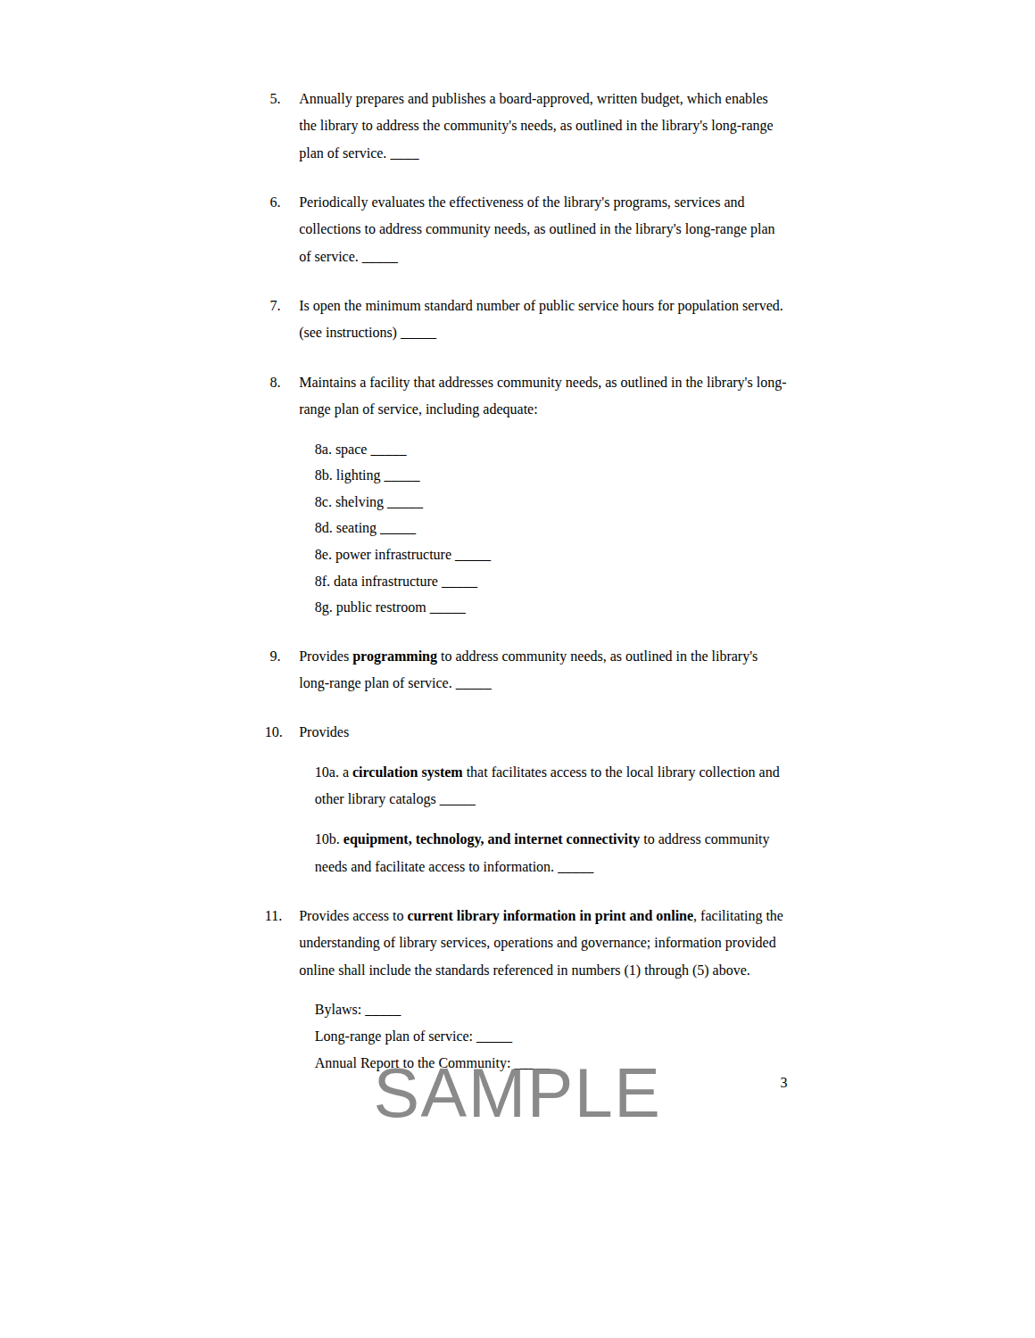Annually prepares and publishes a board-approved, written budget, which enables the library to address the community's needs, as outlined in the library's long-range plan of service. ____
Periodically evaluates the effectiveness of the library's programs, services and collections to address community needs, as outlined in the library's long-range plan of service. _____
Is open the minimum standard number of public service hours for population served. (see instructions) _____
Maintains a facility that addresses community needs, as outlined in the library's long-range plan of service, including adequate:
8a. space _____
8b. lighting _____
8c. shelving _____
8d. seating _____
8e. power infrastructure _____
8f. data infrastructure _____
8g. public restroom _____
Provides programming to address community needs, as outlined in the library's long-range plan of service. _____
Provides
10a. a circulation system that facilitates access to the local library collection and other library catalogs _____
10b. equipment, technology, and internet connectivity to address community needs and facilitate access to information. _____
Provides access to current library information in print and online, facilitating the understanding of library services, operations and governance; information provided online shall include the standards referenced in numbers (1) through (5) above.
Bylaws: _____
Long-range plan of service: _____
Annual Report to the Community: _____
SAMPLE
3